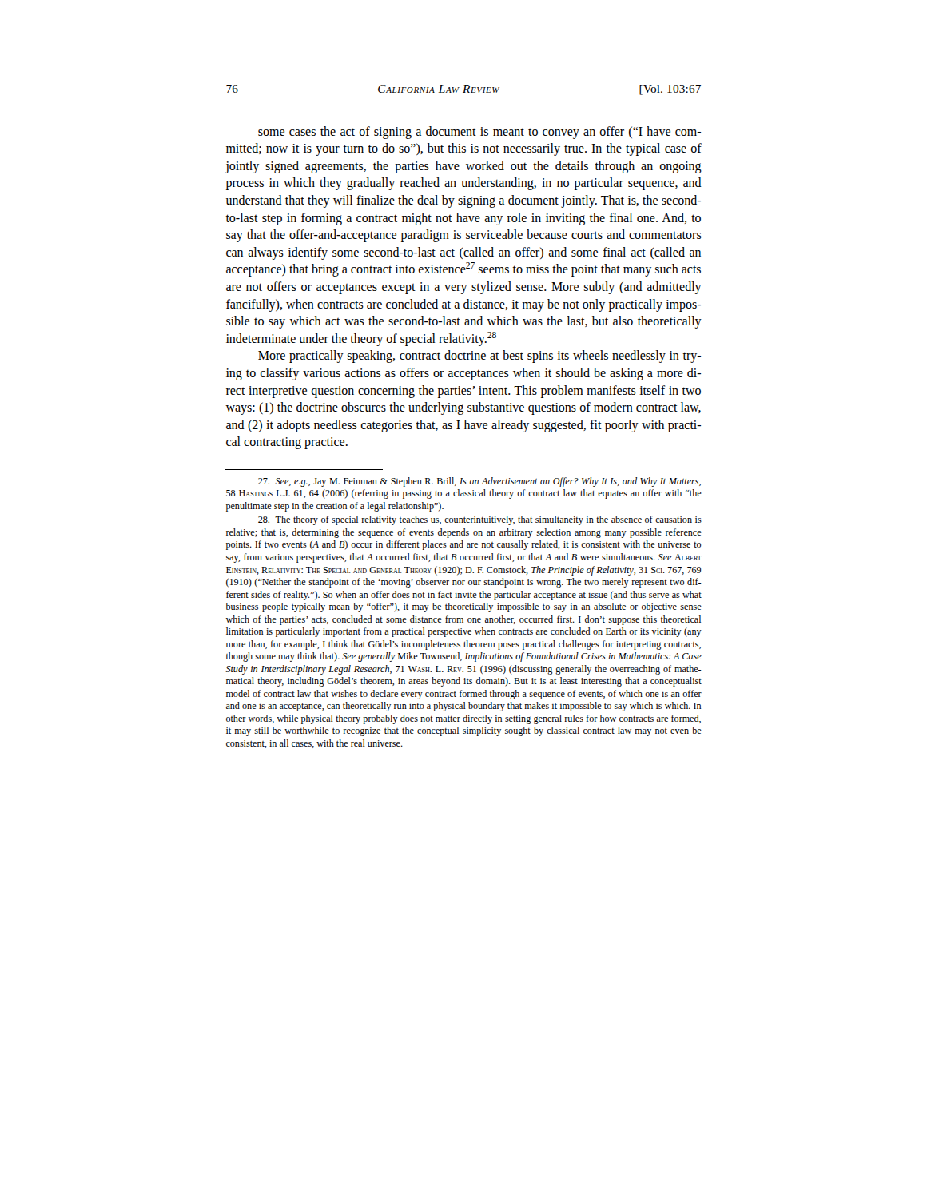76 California Law Review [Vol. 103:67
some cases the act of signing a document is meant to convey an offer (“I have committed; now it is your turn to do so”), but this is not necessarily true. In the typical case of jointly signed agreements, the parties have worked out the details through an ongoing process in which they gradually reached an understanding, in no particular sequence, and understand that they will finalize the deal by signing a document jointly. That is, the second-to-last step in forming a contract might not have any role in inviting the final one. And, to say that the offer-and-acceptance paradigm is serviceable because courts and commentators can always identify some second-to-last act (called an offer) and some final act (called an acceptance) that bring a contract into existence27 seems to miss the point that many such acts are not offers or acceptances except in a very stylized sense. More subtly (and admittedly fancifully), when contracts are concluded at a distance, it may be not only practically impossible to say which act was the second-to-last and which was the last, but also theoretically indeterminate under the theory of special relativity.28
More practically speaking, contract doctrine at best spins its wheels needlessly in trying to classify various actions as offers or acceptances when it should be asking a more direct interpretive question concerning the parties’ intent. This problem manifests itself in two ways: (1) the doctrine obscures the underlying substantive questions of modern contract law, and (2) it adopts needless categories that, as I have already suggested, fit poorly with practical contracting practice.
27. See, e.g., Jay M. Feinman & Stephen R. Brill, Is an Advertisement an Offer? Why It Is, and Why It Matters, 58 Hastings L.J. 61, 64 (2006) (referring in passing to a classical theory of contract law that equates an offer with “the penultimate step in the creation of a legal relationship”).
28. The theory of special relativity teaches us, counterintuitively, that simultaneity in the absence of causation is relative; that is, determining the sequence of events depends on an arbitrary selection among many possible reference points. If two events (A and B) occur in different places and are not causally related, it is consistent with the universe to say, from various perspectives, that A occurred first, that B occurred first, or that A and B were simultaneous. See Albert Einstein, Relativity: The Special and General Theory (1920); D. F. Comstock, The Principle of Relativity, 31 Sci. 767, 769 (1910) (“Neither the standpoint of the ‘moving’ observer nor our standpoint is wrong. The two merely represent two different sides of reality.”). So when an offer does not in fact invite the particular acceptance at issue (and thus serve as what business people typically mean by “offer”), it may be theoretically impossible to say in an absolute or objective sense which of the parties’ acts, concluded at some distance from one another, occurred first. I don’t suppose this theoretical limitation is particularly important from a practical perspective when contracts are concluded on Earth or its vicinity (any more than, for example, I think that Gödel’s incompleteness theorem poses practical challenges for interpreting contracts, though some may think that). See generally Mike Townsend, Implications of Foundational Crises in Mathematics: A Case Study in Interdisciplinary Legal Research, 71 Wash. L. Rev. 51 (1996) (discussing generally the overreaching of mathematical theory, including Gödel’s theorem, in areas beyond its domain). But it is at least interesting that a conceptualist model of contract law that wishes to declare every contract formed through a sequence of events, of which one is an offer and one is an acceptance, can theoretically run into a physical boundary that makes it impossible to say which is which. In other words, while physical theory probably does not matter directly in setting general rules for how contracts are formed, it may still be worthwhile to recognize that the conceptual simplicity sought by classical contract law may not even be consistent, in all cases, with the real universe.